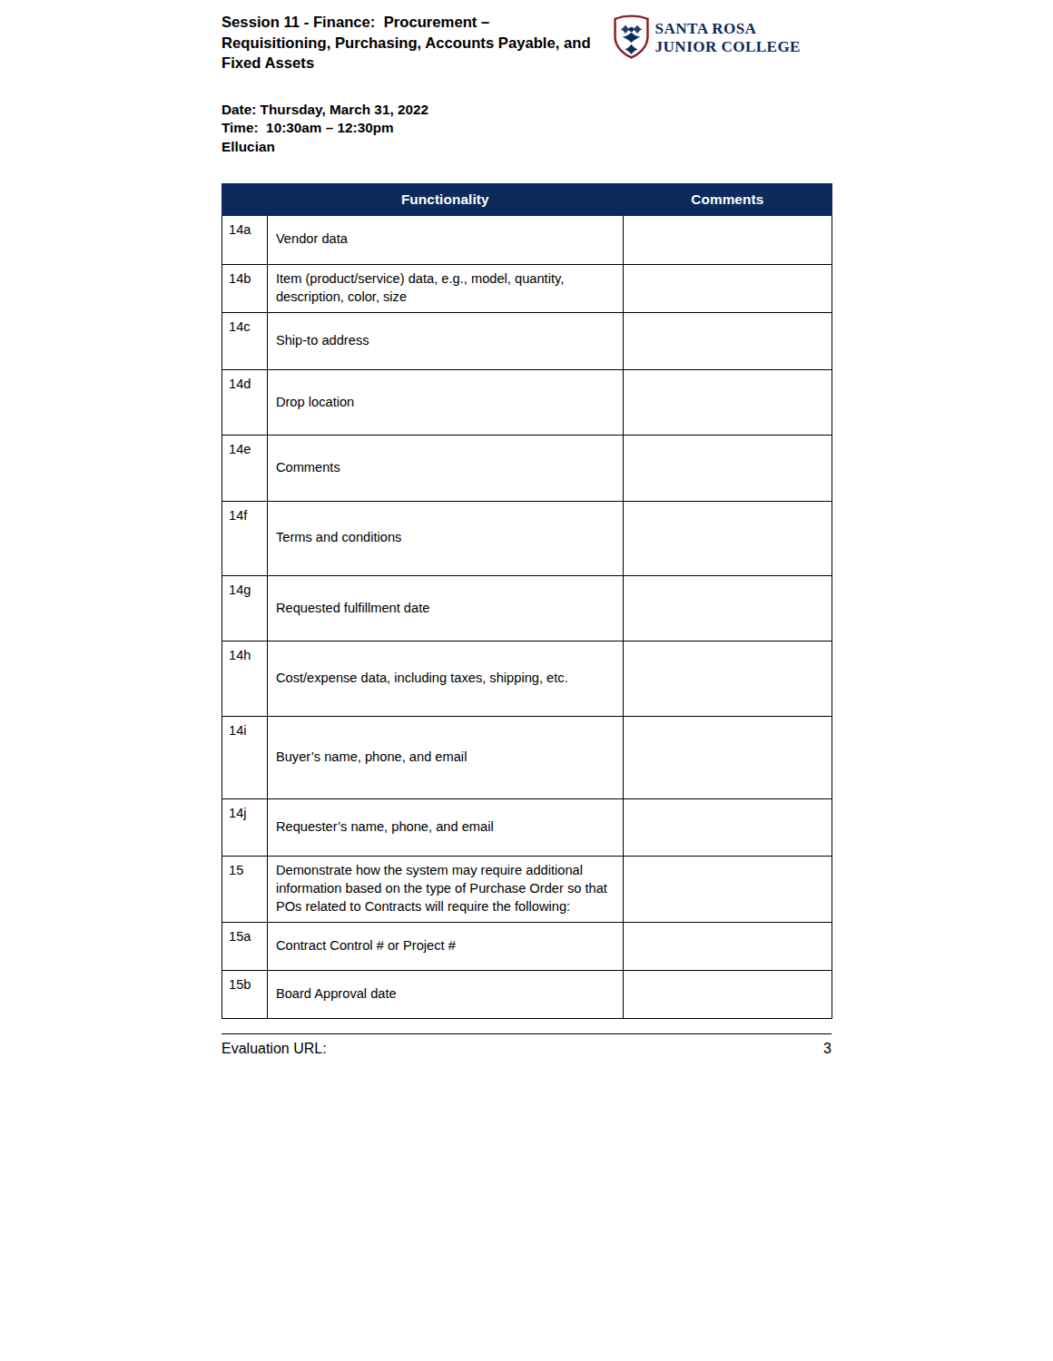Session 11 - Finance: Procurement – Requisitioning, Purchasing, Accounts Payable, and Fixed Assets
Date: Thursday, March 31, 2022
Time: 10:30am – 12:30pm
Ellucian
SANTA ROSA JUNIOR COLLEGE
| | Functionality | Comments |
| --- | --- | --- |
| 14a | Vendor data | |
| 14b | Item (product/service) data, e.g., model, quantity, description, color, size | |
| 14c | Ship-to address | |
| 14d | Drop location | |
| 14e | Comments | |
| 14f | Terms and conditions | |
| 14g | Requested fulfillment date | |
| 14h | Cost/expense data, including taxes, shipping, etc. | |
| 14i | Buyer’s name, phone, and email | |
| 14j | Requester’s name, phone, and email | |
| 15 | Demonstrate how the system may require additional information based on the type of Purchase Order so that POs related to Contracts will require the following: | |
| 15a | Contract Control # or Project # | |
| 15b | Board Approval date | |
Evaluation URL:
3